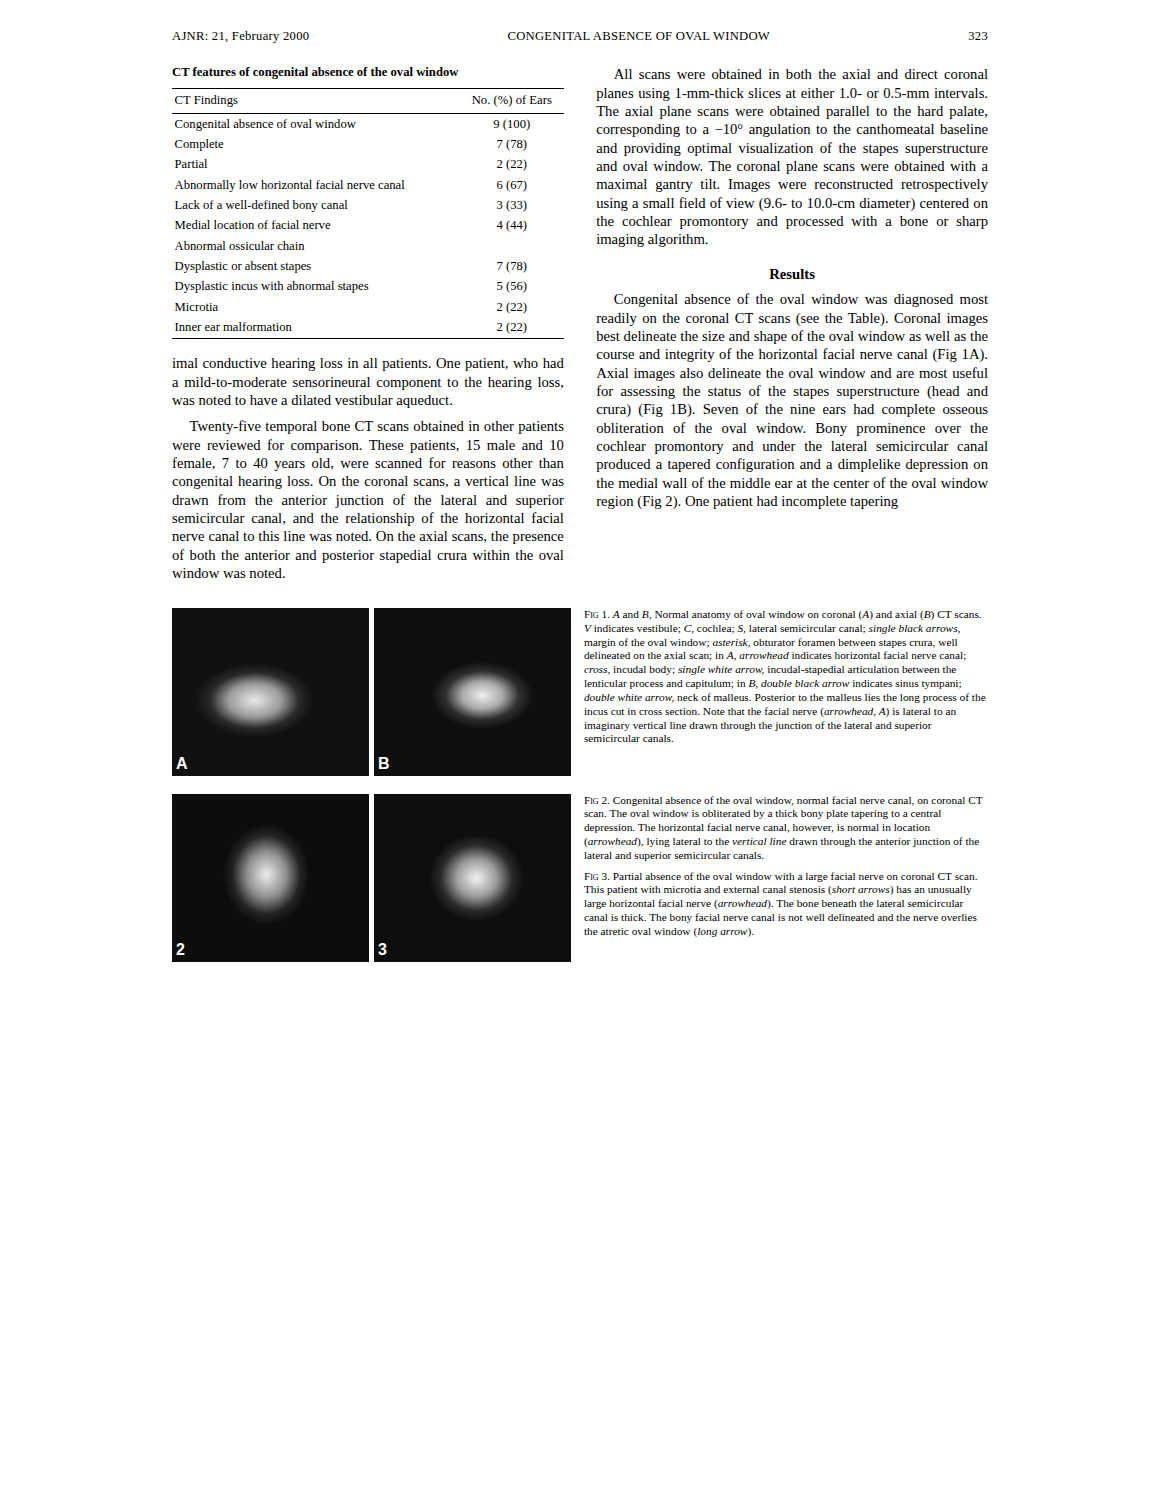AJNR: 21, February 2000 Congenital Absence of Oval Window 323
CT features of congenital absence of the oval window
| CT Findings | No. (%) of Ears |
| --- | --- |
| Congenital absence of oval window | 9 (100) |
| Complete | 7 (78) |
| Partial | 2 (22) |
| Abnormally low horizontal facial nerve canal | 6 (67) |
| Lack of a well-defined bony canal | 3 (33) |
| Medial location of facial nerve | 4 (44) |
| Abnormal ossicular chain | |
| Dysplastic or absent stapes | 7 (78) |
| Dysplastic incus with abnormal stapes | 5 (56) |
| Microtia | 2 (22) |
| Inner ear malformation | 2 (22) |
imal conductive hearing loss in all patients. One patient, who had a mild-to-moderate sensorineural component to the hearing loss, was noted to have a dilated vestibular aqueduct.
Twenty-five temporal bone CT scans obtained in other patients were reviewed for comparison. These patients, 15 male and 10 female, 7 to 40 years old, were scanned for reasons other than congenital hearing loss. On the coronal scans, a vertical line was drawn from the anterior junction of the lateral and superior semicircular canal, and the relationship of the horizontal facial nerve canal to this line was noted. On the axial scans, the presence of both the anterior and posterior stapedial crura within the oval window was noted.
All scans were obtained in both the axial and direct coronal planes using 1-mm-thick slices at either 1.0- or 0.5-mm intervals. The axial plane scans were obtained parallel to the hard palate, corresponding to a −10° angulation to the canthomeatal baseline and providing optimal visualization of the stapes superstructure and oval window. The coronal plane scans were obtained with a maximal gantry tilt. Images were reconstructed retrospectively using a small field of view (9.6- to 10.0-cm diameter) centered on the cochlear promontory and processed with a bone or sharp imaging algorithm.
Results
Congenital absence of the oval window was diagnosed most readily on the coronal CT scans (see the Table). Coronal images best delineate the size and shape of the oval window as well as the course and integrity of the horizontal facial nerve canal (Fig 1A). Axial images also delineate the oval window and are most useful for assessing the status of the stapes superstructure (head and crura) (Fig 1B). Seven of the nine ears had complete osseous obliteration of the oval window. Bony prominence over the cochlear promontory and under the lateral semicircular canal produced a tapered configuration and a dimplelike depression on the medial wall of the middle ear at the center of the oval window region (Fig 2). One patient had incomplete tapering
A
B
Fig 1. A and B, Normal anatomy of oval window on coronal (A) and axial (B) CT scans. V indicates vestibule; C, cochlea; S, lateral semicircular canal; single black arrows, margin of the oval window; asterisk, obturator foramen between stapes crura, well delineated on the axial scan; in A, arrowhead indicates horizontal facial nerve canal; cross, incudal body; single white arrow, incudal-stapedial articulation between the lenticular process and capitulum; in B, double black arrow indicates sinus tympani; double white arrow, neck of malleus. Posterior to the malleus lies the long process of the incus cut in cross section. Note that the facial nerve (arrowhead, A) is lateral to an imaginary vertical line drawn through the junction of the lateral and superior semicircular canals.
2
3
Fig 2. Congenital absence of the oval window, normal facial nerve canal, on coronal CT scan. The oval window is obliterated by a thick bony plate tapering to a central depression. The horizontal facial nerve canal, however, is normal in location (arrowhead), lying lateral to the vertical line drawn through the anterior junction of the lateral and superior semicircular canals.
Fig 3. Partial absence of the oval window with a large facial nerve on coronal CT scan. This patient with microtia and external canal stenosis (short arrows) has an unusually large horizontal facial nerve (arrowhead). The bone beneath the lateral semicircular canal is thick. The bony facial nerve canal is not well delineated and the nerve overlies the atretic oval window (long arrow).